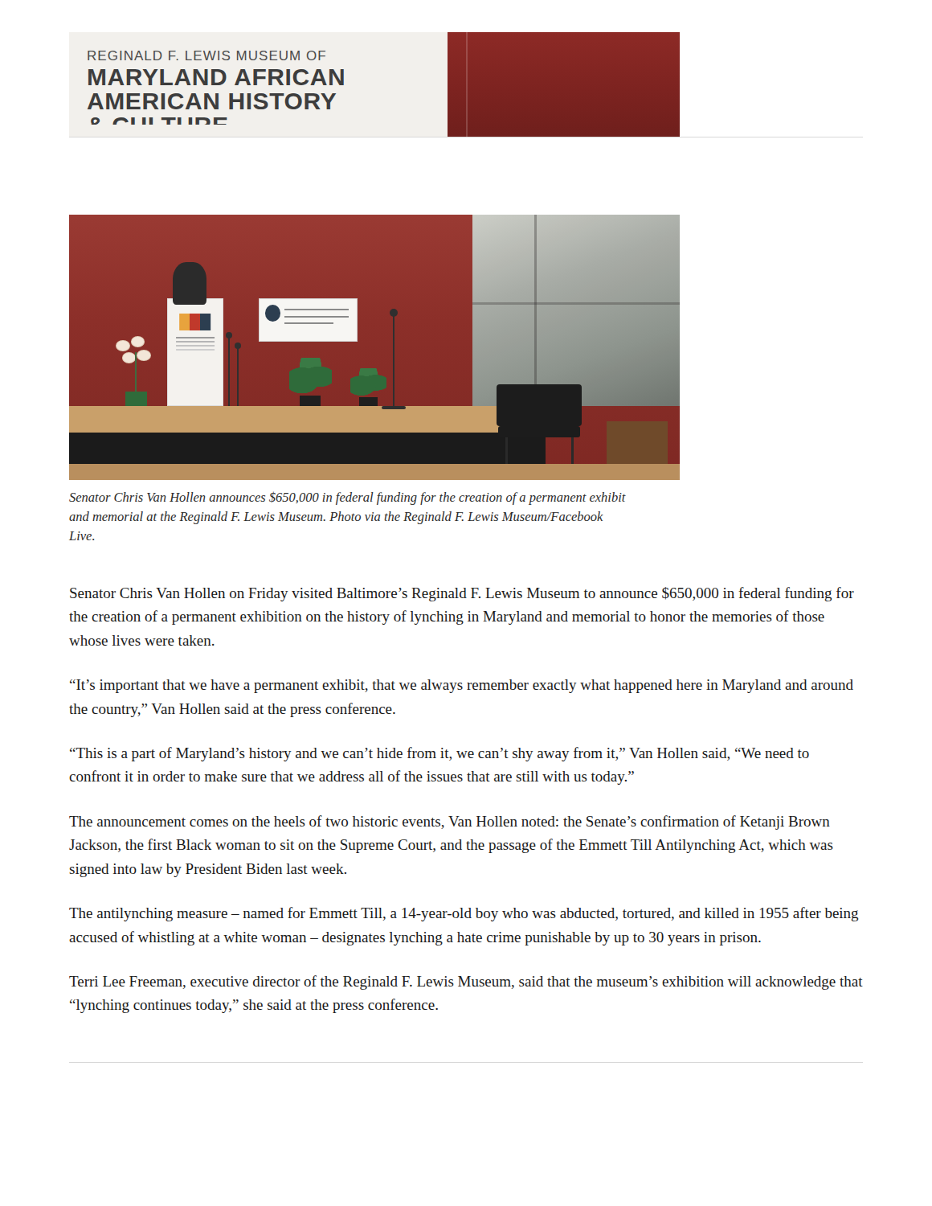REGINALD F. LEWIS MUSEUM OF
MARYLAND AFRICAN
AMERICAN HISTORY
& CULTURE
Senator Chris Van Hollen announces $650,000 in federal funding for the creation of a permanent exhibit and memorial at the Reginald F. Lewis Museum. Photo via the Reginald F. Lewis Museum/Facebook Live.
Senator Chris Van Hollen on Friday visited Baltimore’s Reginald F. Lewis Museum to announce $650,000 in federal funding for the creation of a permanent exhibition on the history of lynching in Maryland and memorial to honor the memories of those whose lives were taken.
“It’s important that we have a permanent exhibit, that we always remember exactly what happened here in Maryland and around the country,” Van Hollen said at the press conference.
“This is a part of Maryland’s history and we can’t hide from it, we can’t shy away from it,” Van Hollen said, “We need to confront it in order to make sure that we address all of the issues that are still with us today.”
The announcement comes on the heels of two historic events, Van Hollen noted: the Senate’s confirmation of Ketanji Brown Jackson, the first Black woman to sit on the Supreme Court, and the passage of the Emmett Till Antilynching Act, which was signed into law by President Biden last week.
The antilynching measure – named for Emmett Till, a 14-year-old boy who was abducted, tortured, and killed in 1955 after being accused of whistling at a white woman – designates lynching a hate crime punishable by up to 30 years in prison.
Terri Lee Freeman, executive director of the Reginald F. Lewis Museum, said that the museum’s exhibition will acknowledge that “lynching continues today,” she said at the press conference.